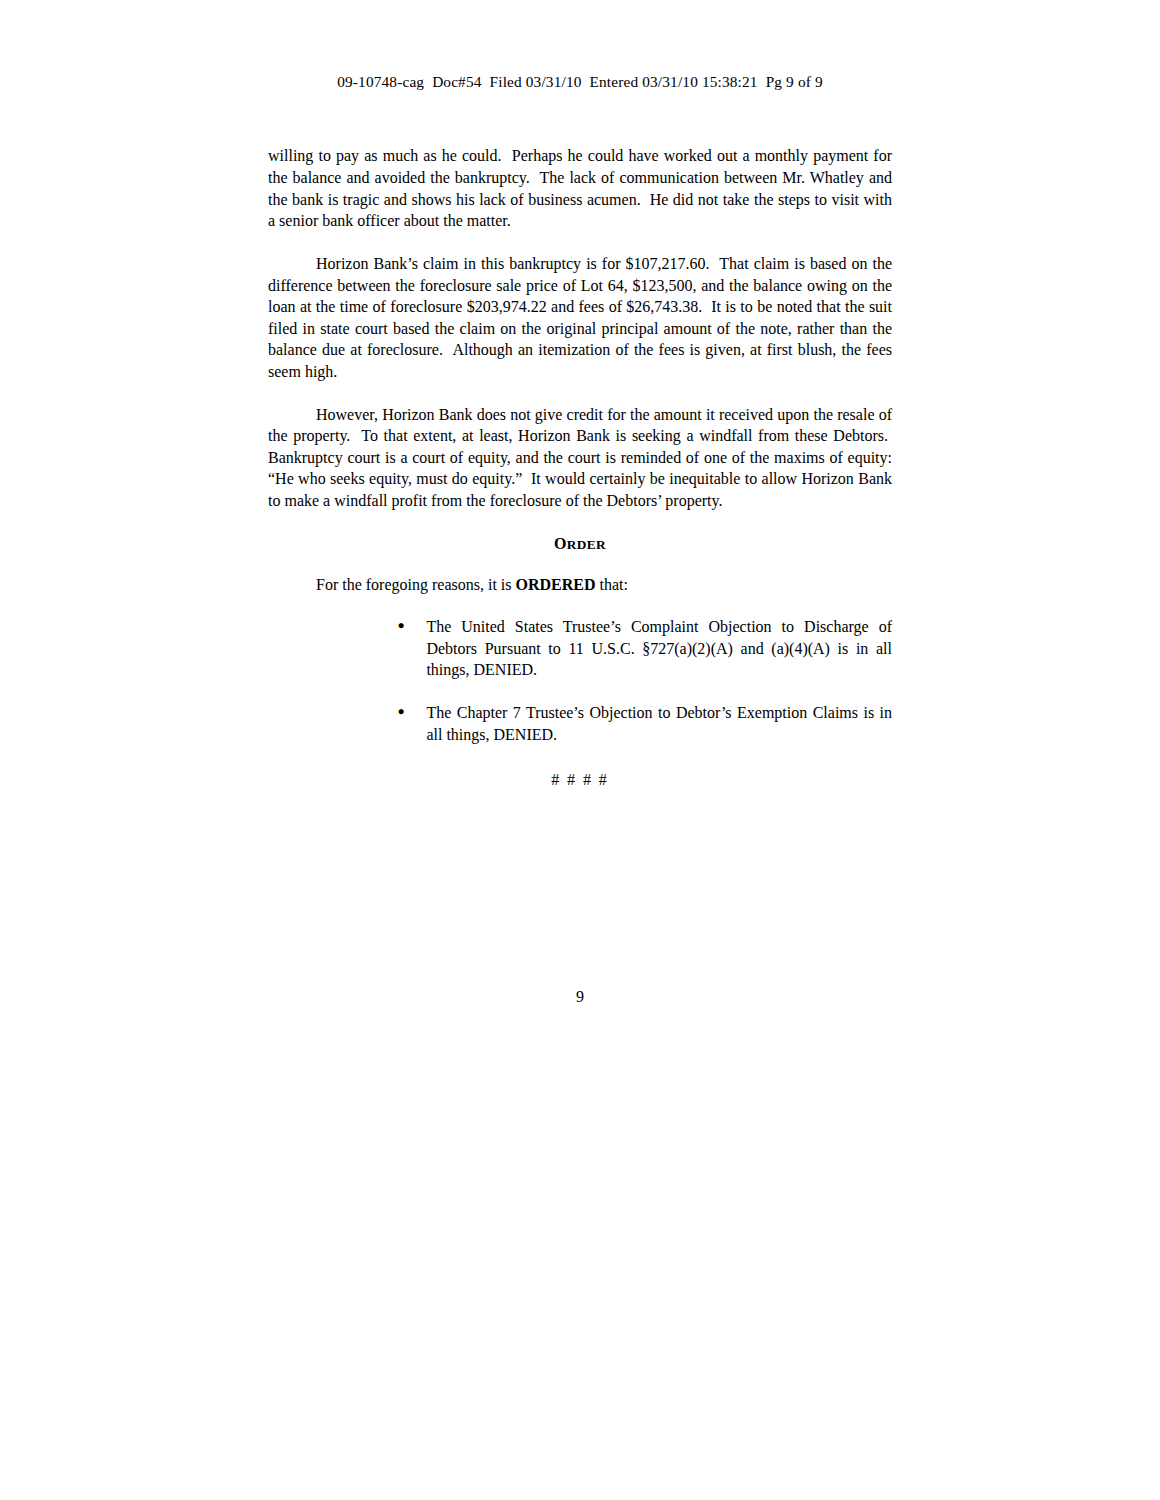09-10748-cag Doc#54 Filed 03/31/10 Entered 03/31/10 15:38:21 Pg 9 of 9
willing to pay as much as he could. Perhaps he could have worked out a monthly payment for the balance and avoided the bankruptcy. The lack of communication between Mr. Whatley and the bank is tragic and shows his lack of business acumen. He did not take the steps to visit with a senior bank officer about the matter.
Horizon Bank’s claim in this bankruptcy is for $107,217.60. That claim is based on the difference between the foreclosure sale price of Lot 64, $123,500, and the balance owing on the loan at the time of foreclosure $203,974.22 and fees of $26,743.38. It is to be noted that the suit filed in state court based the claim on the original principal amount of the note, rather than the balance due at foreclosure. Although an itemization of the fees is given, at first blush, the fees seem high.
However, Horizon Bank does not give credit for the amount it received upon the resale of the property. To that extent, at least, Horizon Bank is seeking a windfall from these Debtors. Bankruptcy court is a court of equity, and the court is reminded of one of the maxims of equity: “He who seeks equity, must do equity.” It would certainly be inequitable to allow Horizon Bank to make a windfall profit from the foreclosure of the Debtors’ property.
ORDER
For the foregoing reasons, it is ORDERED that:
The United States Trustee’s Complaint Objection to Discharge of Debtors Pursuant to 11 U.S.C. §727(a)(2)(A) and (a)(4)(A) is in all things, DENIED.
The Chapter 7 Trustee’s Objection to Debtor’s Exemption Claims is in all things, DENIED.
# # # #
9